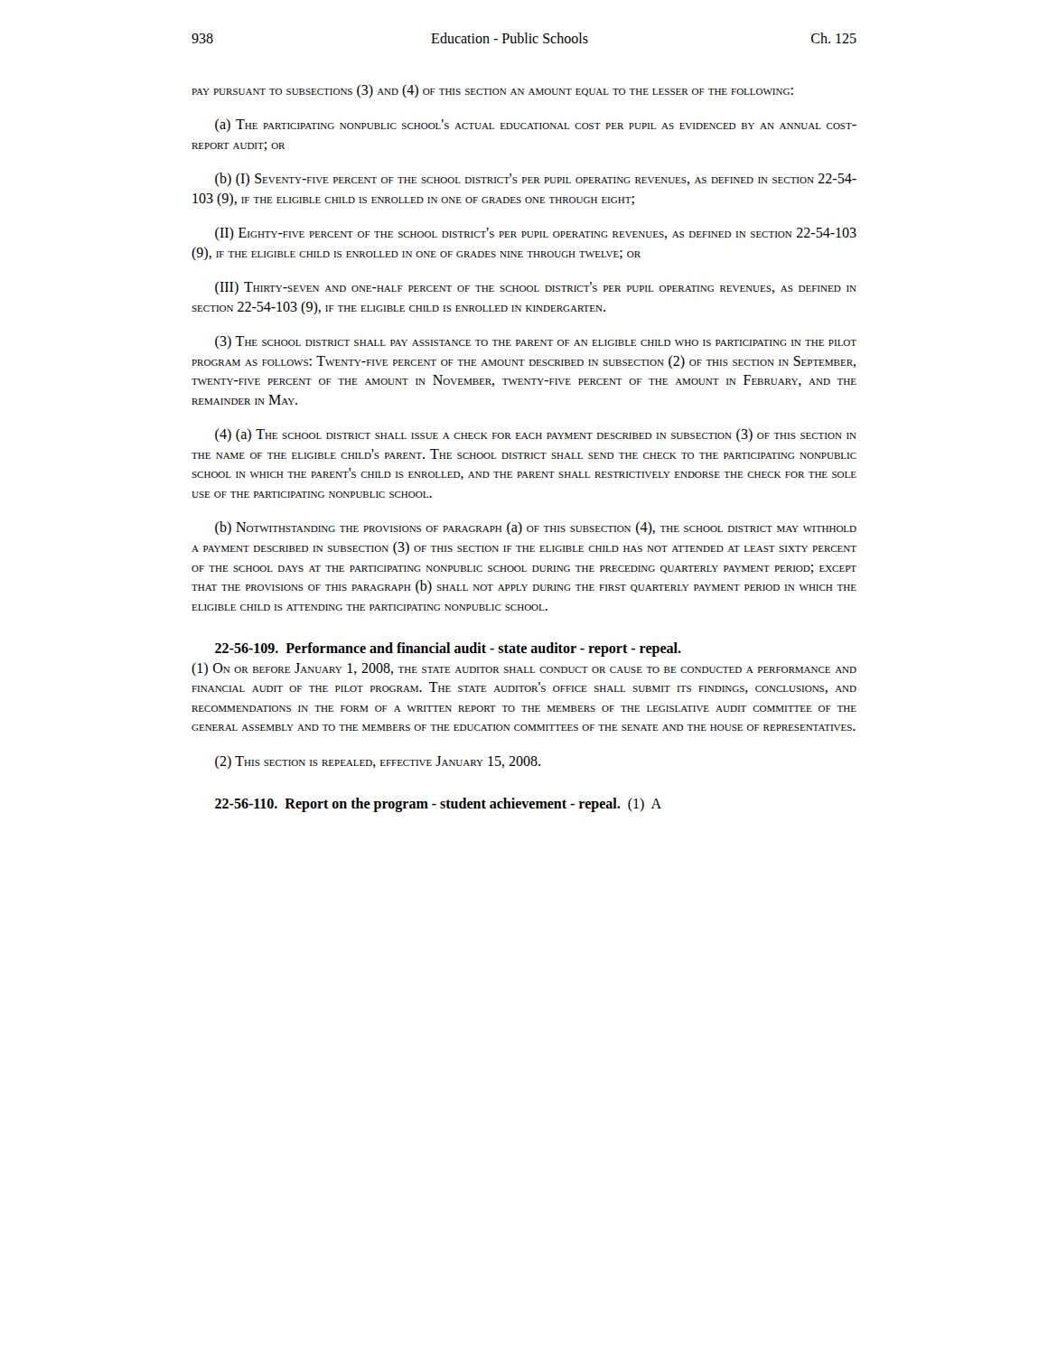938
Education - Public Schools
Ch. 125
pay pursuant to subsections (3) and (4) of this section an amount equal to the lesser of the following:
(a) The participating nonpublic school's actual educational cost per pupil as evidenced by an annual cost-report audit; or
(b) (I) Seventy-five percent of the school district's per pupil operating revenues, as defined in section 22-54-103 (9), if the eligible child is enrolled in one of grades one through eight;
(II) Eighty-five percent of the school district's per pupil operating revenues, as defined in section 22-54-103 (9), if the eligible child is enrolled in one of grades nine through twelve; or
(III) Thirty-seven and one-half percent of the school district's per pupil operating revenues, as defined in section 22-54-103 (9), if the eligible child is enrolled in kindergarten.
(3) The school district shall pay assistance to the parent of an eligible child who is participating in the pilot program as follows: Twenty-five percent of the amount described in subsection (2) of this section in September, twenty-five percent of the amount in November, twenty-five percent of the amount in February, and the remainder in May.
(4) (a) The school district shall issue a check for each payment described in subsection (3) of this section in the name of the eligible child's parent. The school district shall send the check to the participating nonpublic school in which the parent's child is enrolled, and the parent shall restrictively endorse the check for the sole use of the participating nonpublic school.
(b) Notwithstanding the provisions of paragraph (a) of this subsection (4), the school district may withhold a payment described in subsection (3) of this section if the eligible child has not attended at least sixty percent of the school days at the participating nonpublic school during the preceding quarterly payment period; except that the provisions of this paragraph (b) shall not apply during the first quarterly payment period in which the eligible child is attending the participating nonpublic school.
22-56-109. Performance and financial audit - state auditor - report - repeal.
(1) On or before January 1, 2008, the state auditor shall conduct or cause to be conducted a performance and financial audit of the pilot program. The state auditor's office shall submit its findings, conclusions, and recommendations in the form of a written report to the members of the legislative audit committee of the general assembly and to the members of the education committees of the senate and the house of representatives.
(2) This section is repealed, effective January 15, 2008.
22-56-110. Report on the program - student achievement - repeal. (1) A